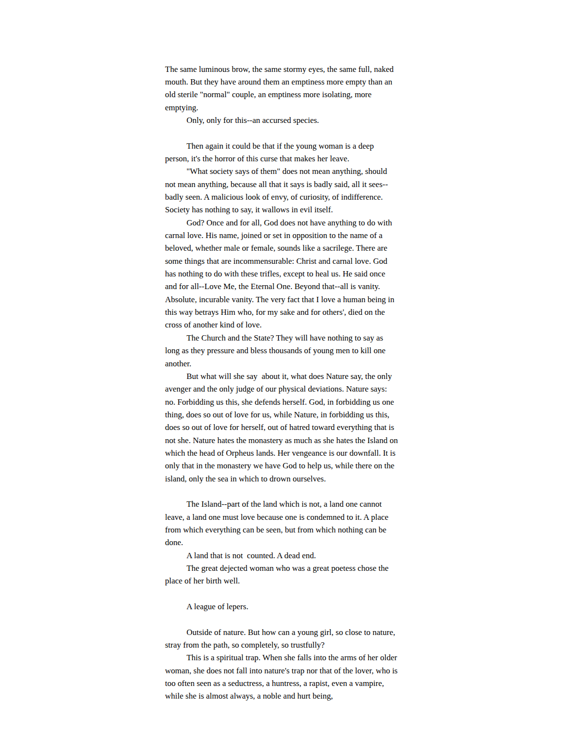The same luminous brow, the same stormy eyes, the same full, naked mouth. But they have around them an emptiness more empty than an old sterile "normal" couple, an emptiness more isolating, more emptying.
Only, only for this--an accursed species.
Then again it could be that if the young woman is a deep person, it's the horror of this curse that makes her leave.
"What society says of them" does not mean anything, should not mean anything, because all that it says is badly said, all it sees--badly seen. A malicious look of envy, of curiosity, of indifference. Society has nothing to say, it wallows in evil itself.
God? Once and for all, God does not have anything to do with carnal love. His name, joined or set in opposition to the name of a beloved, whether male or female, sounds like a sacrilege. There are some things that are incommensurable: Christ and carnal love. God has nothing to do with these trifles, except to heal us. He said once and for all--Love Me, the Eternal One. Beyond that--all is vanity. Absolute, incurable vanity. The very fact that I love a human being in this way betrays Him who, for my sake and for others', died on the cross of another kind of love.
The Church and the State? They will have nothing to say as long as they pressure and bless thousands of young men to kill one another.
But what will she say about it, what does Nature say, the only avenger and the only judge of our physical deviations. Nature says: no. Forbidding us this, she defends herself. God, in forbidding us one thing, does so out of love for us, while Nature, in forbidding us this, does so out of love for herself, out of hatred toward everything that is not she. Nature hates the monastery as much as she hates the Island on which the head of Orpheus lands. Her vengeance is our downfall. It is only that in the monastery we have God to help us, while there on the island, only the sea in which to drown ourselves.
The Island--part of the land which is not, a land one cannot leave, a land one must love because one is condemned to it. A place from which everything can be seen, but from which nothing can be done.
A land that is not counted. A dead end.
The great dejected woman who was a great poetess chose the place of her birth well.
A league of lepers.
Outside of nature. But how can a young girl, so close to nature, stray from the path, so completely, so trustfully?
This is a spiritual trap. When she falls into the arms of her older woman, she does not fall into nature's trap nor that of the lover, who is too often seen as a seductress, a huntress, a rapist, even a vampire, while she is almost always, a noble and hurt being,